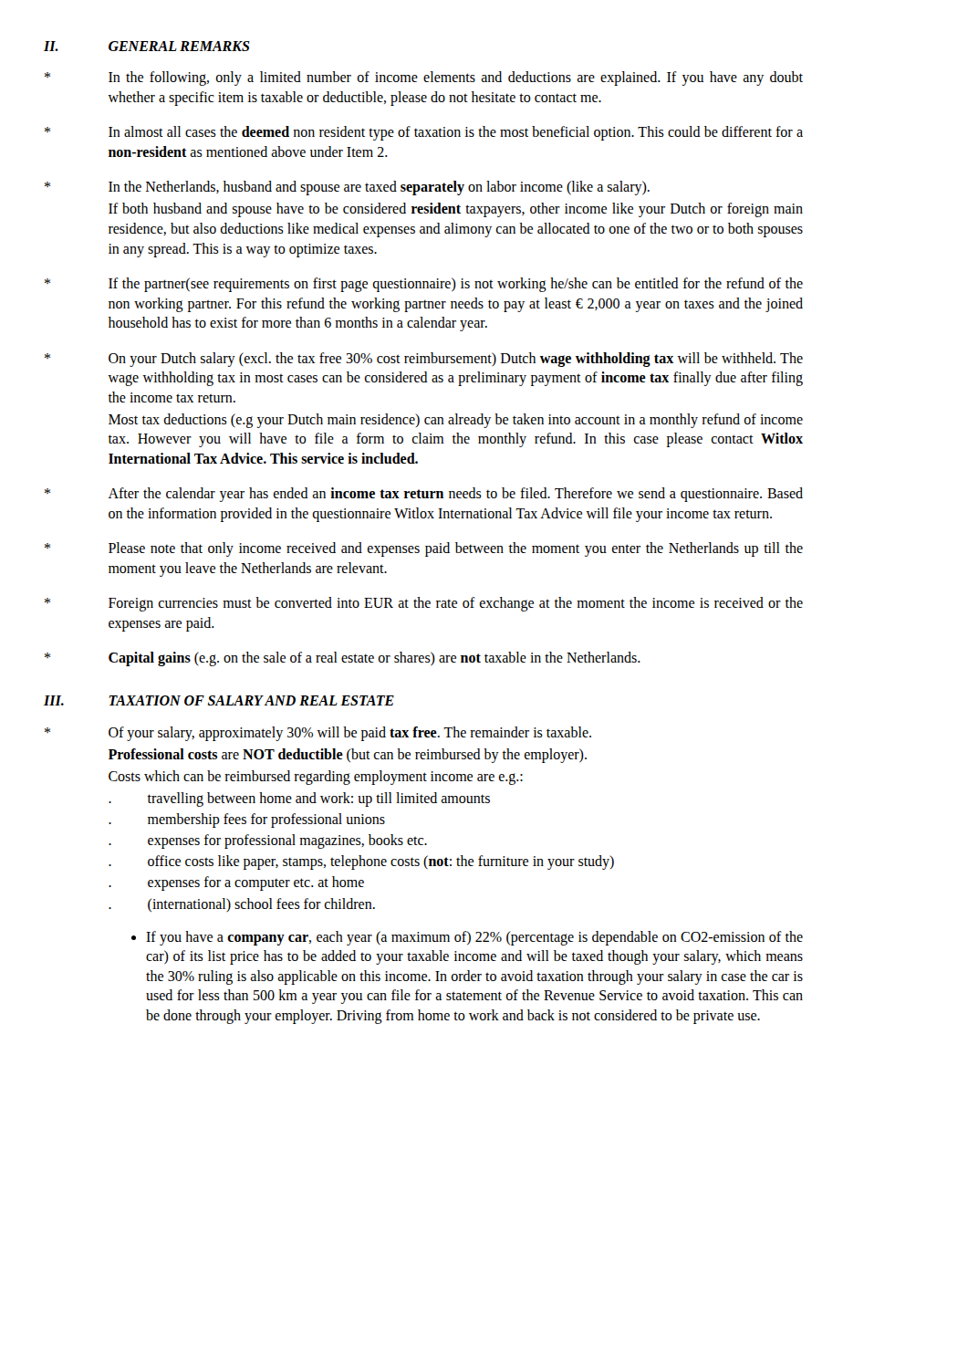II.
GENERAL REMARKS
*
In the following, only a limited number of income elements and deductions are explained. If you have any doubt whether a specific item is taxable or deductible, please do not hesitate to contact me.
*
In almost all cases the deemed non resident type of taxation is the most beneficial option. This could be different for a non-resident as mentioned above under Item 2.
*
In the Netherlands, husband and spouse are taxed separately on labor income (like a salary).
If both husband and spouse have to be considered resident taxpayers, other income like your Dutch or foreign main residence, but also deductions like medical expenses and alimony can be allocated to one of the two or to both spouses in any spread. This is a way to optimize taxes.
*
If the partner(see requirements on first page questionnaire) is not working he/she can be entitled for the refund of the non working partner. For this refund the working partner needs to pay at least € 2,000 a year on taxes and the joined household has to exist for more than 6 months in a calendar year.
*
On your Dutch salary (excl. the tax free 30% cost reimbursement) Dutch wage withholding tax will be withheld. The wage withholding tax in most cases can be considered as a preliminary payment of income tax finally due after filing the income tax return.
Most tax deductions (e.g your Dutch main residence) can already be taken into account in a monthly refund of income tax. However you will have to file a form to claim the monthly refund. In this case please contact Witlox International Tax Advice. This service is included.
*
After the calendar year has ended an income tax return needs to be filed. Therefore we send a questionnaire. Based on the information provided in the questionnaire Witlox International Tax Advice will file your income tax return.
*
Please note that only income received and expenses paid between the moment you enter the Netherlands up till the moment you leave the Netherlands are relevant.
*
Foreign currencies must be converted into EUR at the rate of exchange at the moment the income is received or the expenses are paid.
*
Capital gains (e.g. on the sale of a real estate or shares) are not taxable in the Netherlands.
III.
TAXATION OF SALARY AND REAL ESTATE
*
Of your salary, approximately 30% will be paid tax free. The remainder is taxable.
Professional costs are NOT deductible (but can be reimbursed by the employer).
Costs which can be reimbursed regarding employment income are e.g.:
. travelling between home and work: up till limited amounts
. membership fees for professional unions
. expenses for professional magazines, books etc.
. office costs like paper, stamps, telephone costs (not: the furniture in your study)
. expenses for a computer etc. at home
.(international) school fees for children.
If you have a company car, each year (a maximum of) 22% (percentage is dependable on CO2-emission of the car) of its list price has to be added to your taxable income and will be taxed though your salary, which means the 30% ruling is also applicable on this income. In order to avoid taxation through your salary in case the car is used for less than 500 km a year you can file for a statement of the Revenue Service to avoid taxation. This can be done through your employer. Driving from home to work and back is not considered to be private use.